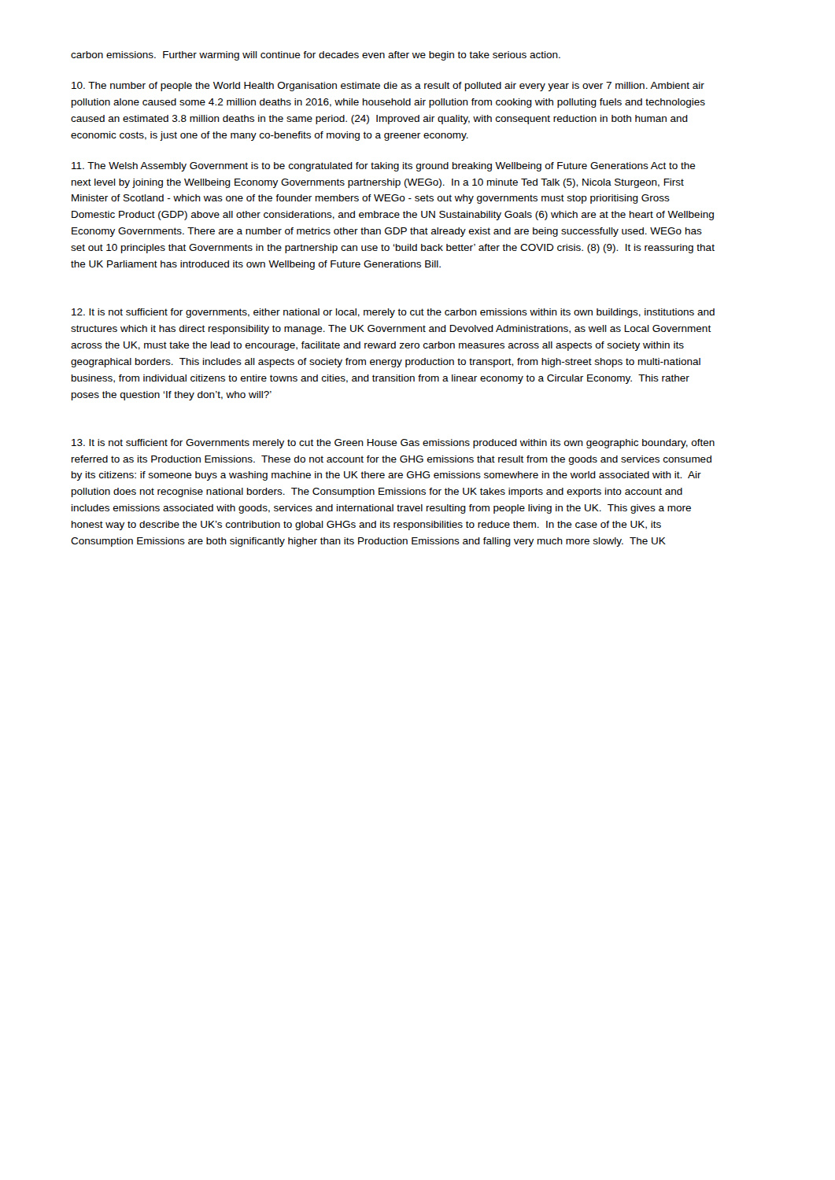carbon emissions. Further warming will continue for decades even after we begin to take serious action.
10. The number of people the World Health Organisation estimate die as a result of polluted air every year is over 7 million. Ambient air pollution alone caused some 4.2 million deaths in 2016, while household air pollution from cooking with polluting fuels and technologies caused an estimated 3.8 million deaths in the same period. (24) Improved air quality, with consequent reduction in both human and economic costs, is just one of the many co-benefits of moving to a greener economy.
11. The Welsh Assembly Government is to be congratulated for taking its ground breaking Wellbeing of Future Generations Act to the next level by joining the Wellbeing Economy Governments partnership (WEGo). In a 10 minute Ted Talk (5), Nicola Sturgeon, First Minister of Scotland - which was one of the founder members of WEGo - sets out why governments must stop prioritising Gross Domestic Product (GDP) above all other considerations, and embrace the UN Sustainability Goals (6) which are at the heart of Wellbeing Economy Governments. There are a number of metrics other than GDP that already exist and are being successfully used. WEGo has set out 10 principles that Governments in the partnership can use to ‘build back better’ after the COVID crisis. (8) (9). It is reassuring that the UK Parliament has introduced its own Wellbeing of Future Generations Bill.
12. It is not sufficient for governments, either national or local, merely to cut the carbon emissions within its own buildings, institutions and structures which it has direct responsibility to manage. The UK Government and Devolved Administrations, as well as Local Government across the UK, must take the lead to encourage, facilitate and reward zero carbon measures across all aspects of society within its geographical borders. This includes all aspects of society from energy production to transport, from high-street shops to multi-national business, from individual citizens to entire towns and cities, and transition from a linear economy to a Circular Economy. This rather poses the question ‘If they don’t, who will?’
13. It is not sufficient for Governments merely to cut the Green House Gas emissions produced within its own geographic boundary, often referred to as its Production Emissions. These do not account for the GHG emissions that result from the goods and services consumed by its citizens: if someone buys a washing machine in the UK there are GHG emissions somewhere in the world associated with it. Air pollution does not recognise national borders. The Consumption Emissions for the UK takes imports and exports into account and includes emissions associated with goods, services and international travel resulting from people living in the UK. This gives a more honest way to describe the UK’s contribution to global GHGs and its responsibilities to reduce them. In the case of the UK, its Consumption Emissions are both significantly higher than its Production Emissions and falling very much more slowly. The UK